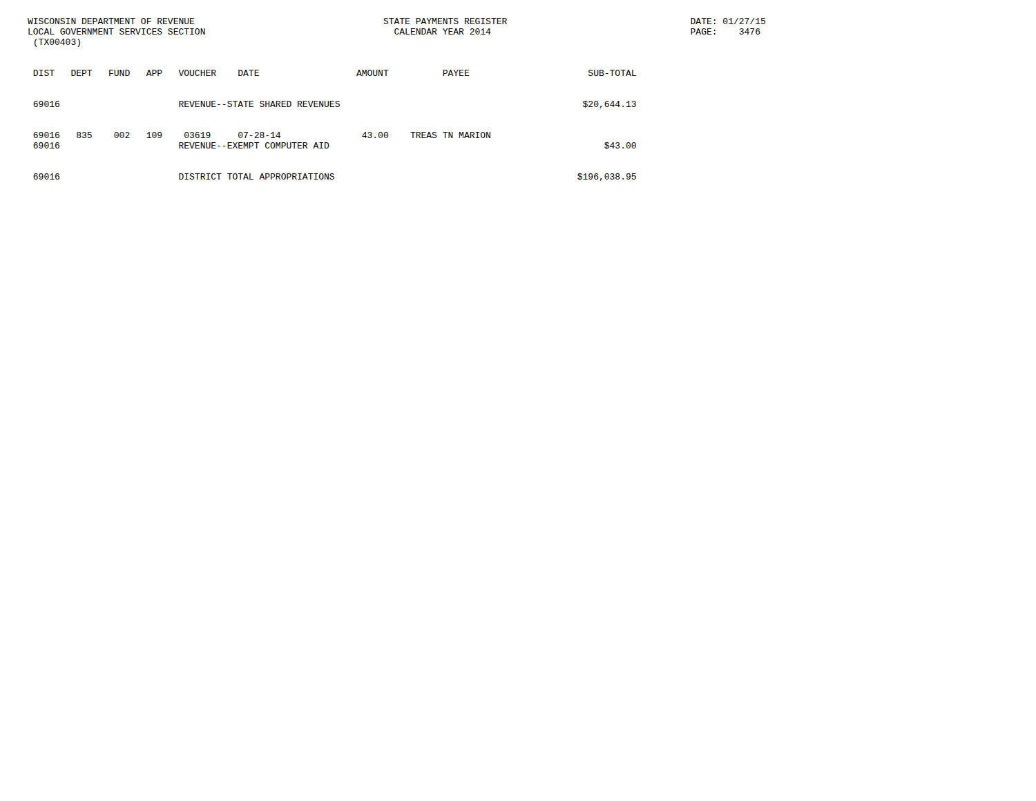WISCONSIN DEPARTMENT OF REVENUE                                   STATE PAYMENTS REGISTER                                  DATE: 01/27/15
LOCAL GOVERNMENT SERVICES SECTION                                   CALENDAR YEAR 2014                                     PAGE:    3476
 (TX00403)


 DIST   DEPT   FUND   APP   VOUCHER    DATE                  AMOUNT          PAYEE                      SUB-TOTAL


 69016                      REVENUE--STATE SHARED REVENUES                                             $20,644.13


 69016   835    002   109    03619     07-28-14               43.00    TREAS TN MARION
 69016                      REVENUE--EXEMPT COMPUTER AID                                                   $43.00


 69016                      DISTRICT TOTAL APPROPRIATIONS                                             $196,038.95